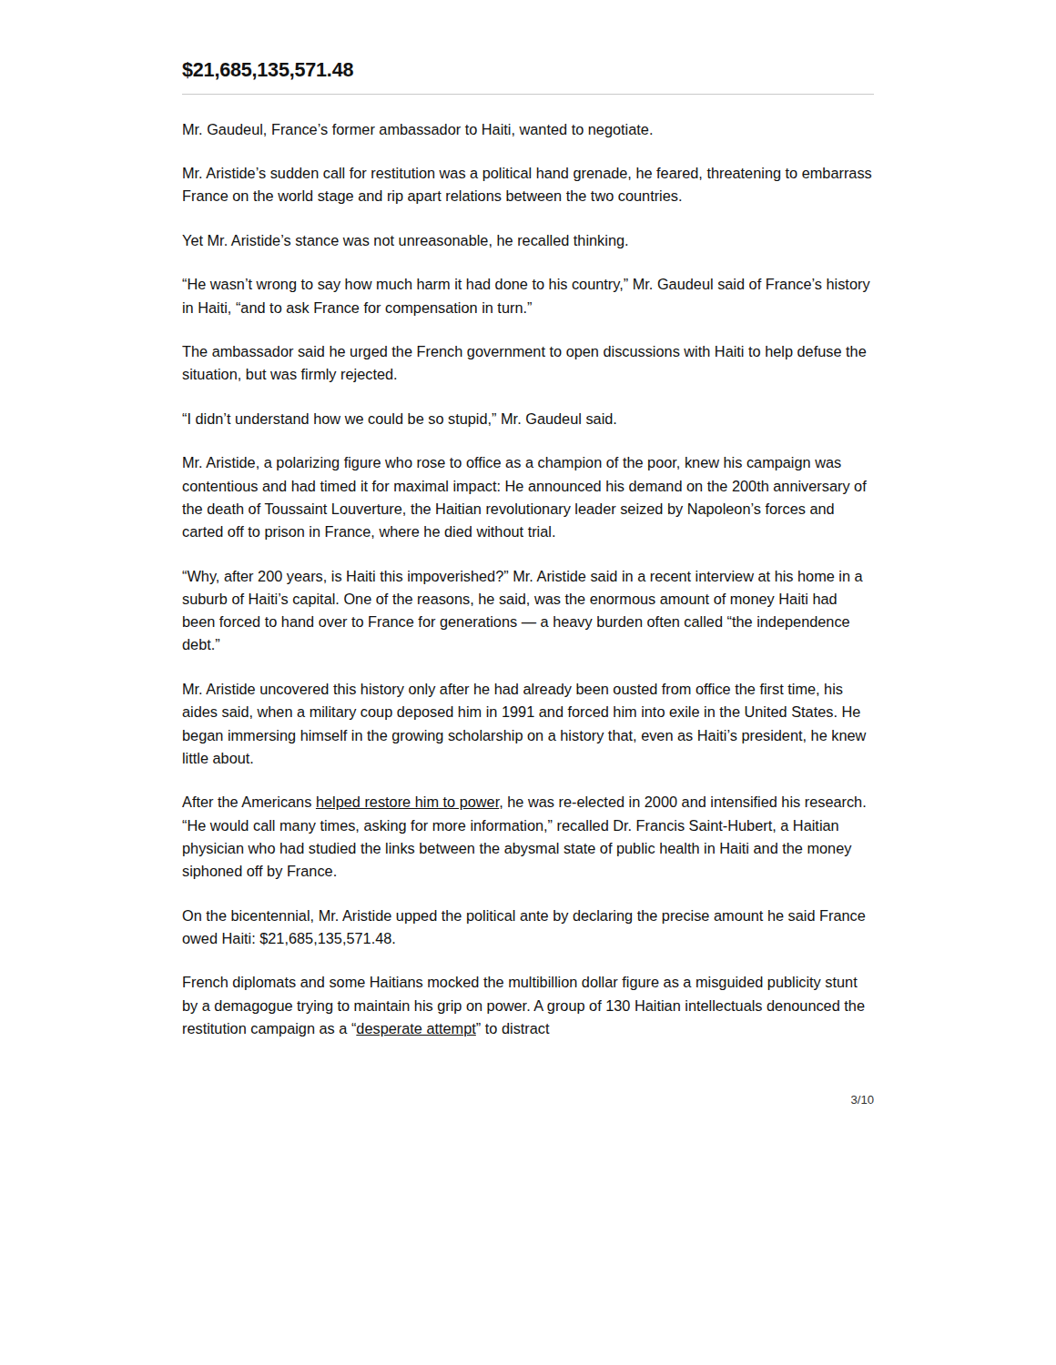$21,685,135,571.48
Mr. Gaudeul, France’s former ambassador to Haiti, wanted to negotiate.
Mr. Aristide’s sudden call for restitution was a political hand grenade, he feared, threatening to embarrass France on the world stage and rip apart relations between the two countries.
Yet Mr. Aristide’s stance was not unreasonable, he recalled thinking.
“He wasn’t wrong to say how much harm it had done to his country,” Mr. Gaudeul said of France’s history in Haiti, “and to ask France for compensation in turn.”
The ambassador said he urged the French government to open discussions with Haiti to help defuse the situation, but was firmly rejected.
“I didn’t understand how we could be so stupid,” Mr. Gaudeul said.
Mr. Aristide, a polarizing figure who rose to office as a champion of the poor, knew his campaign was contentious and had timed it for maximal impact: He announced his demand on the 200th anniversary of the death of Toussaint Louverture, the Haitian revolutionary leader seized by Napoleon’s forces and carted off to prison in France, where he died without trial.
“Why, after 200 years, is Haiti this impoverished?” Mr. Aristide said in a recent interview at his home in a suburb of Haiti’s capital. One of the reasons, he said, was the enormous amount of money Haiti had been forced to hand over to France for generations — a heavy burden often called “the independence debt.”
Mr. Aristide uncovered this history only after he had already been ousted from office the first time, his aides said, when a military coup deposed him in 1991 and forced him into exile in the United States. He began immersing himself in the growing scholarship on a history that, even as Haiti’s president, he knew little about.
After the Americans helped restore him to power, he was re-elected in 2000 and intensified his research. “He would call many times, asking for more information,” recalled Dr. Francis Saint-Hubert, a Haitian physician who had studied the links between the abysmal state of public health in Haiti and the money siphoned off by France.
On the bicentennial, Mr. Aristide upped the political ante by declaring the precise amount he said France owed Haiti: $21,685,135,571.48.
French diplomats and some Haitians mocked the multibillion dollar figure as a misguided publicity stunt by a demagogue trying to maintain his grip on power. A group of 130 Haitian intellectuals denounced the restitution campaign as a “desperate attempt” to distract
3/10